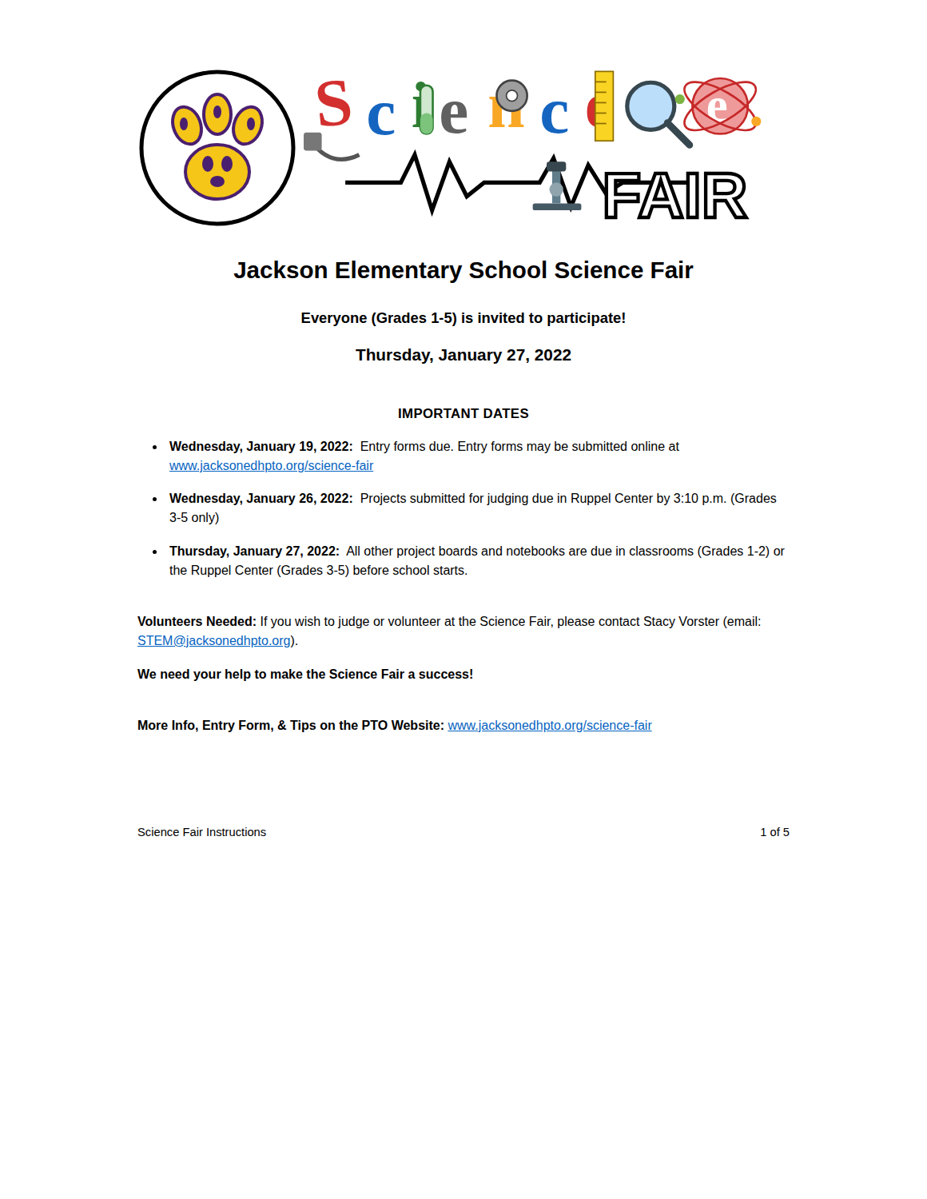S c i e n c e e FAIR
Jackson Elementary School Science Fair
Everyone (Grades 1-5) is invited to participate!
Thursday, January 27, 2022
IMPORTANT DATES
Wednesday, January 19, 2022: Entry forms due. Entry forms may be submitted online at www.jacksonedhpto.org/science-fair
Wednesday, January 26, 2022: Projects submitted for judging due in Ruppel Center by 3:10 p.m. (Grades 3-5 only)
Thursday, January 27, 2022: All other project boards and notebooks are due in classrooms (Grades 1-2) or the Ruppel Center (Grades 3-5) before school starts.
Volunteers Needed: If you wish to judge or volunteer at the Science Fair, please contact Stacy Vorster (email: STEM@jacksonedhpto.org).
We need your help to make the Science Fair a success!
More Info, Entry Form, & Tips on the PTO Website: www.jacksonedhpto.org/science-fair
Science Fair Instructions 1 of 5